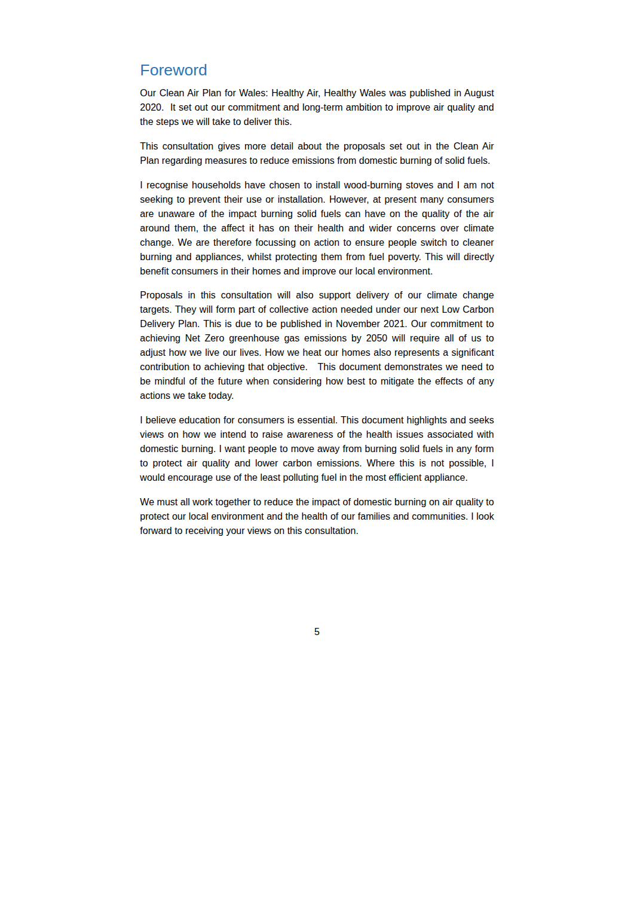Foreword
Our Clean Air Plan for Wales: Healthy Air, Healthy Wales was published in August 2020. It set out our commitment and long-term ambition to improve air quality and the steps we will take to deliver this.
This consultation gives more detail about the proposals set out in the Clean Air Plan regarding measures to reduce emissions from domestic burning of solid fuels.
I recognise households have chosen to install wood-burning stoves and I am not seeking to prevent their use or installation. However, at present many consumers are unaware of the impact burning solid fuels can have on the quality of the air around them, the affect it has on their health and wider concerns over climate change. We are therefore focussing on action to ensure people switch to cleaner burning and appliances, whilst protecting them from fuel poverty. This will directly benefit consumers in their homes and improve our local environment.
Proposals in this consultation will also support delivery of our climate change targets. They will form part of collective action needed under our next Low Carbon Delivery Plan. This is due to be published in November 2021. Our commitment to achieving Net Zero greenhouse gas emissions by 2050 will require all of us to adjust how we live our lives. How we heat our homes also represents a significant contribution to achieving that objective. This document demonstrates we need to be mindful of the future when considering how best to mitigate the effects of any actions we take today.
I believe education for consumers is essential. This document highlights and seeks views on how we intend to raise awareness of the health issues associated with domestic burning. I want people to move away from burning solid fuels in any form to protect air quality and lower carbon emissions. Where this is not possible, I would encourage use of the least polluting fuel in the most efficient appliance.
We must all work together to reduce the impact of domestic burning on air quality to protect our local environment and the health of our families and communities. I look forward to receiving your views on this consultation.
5